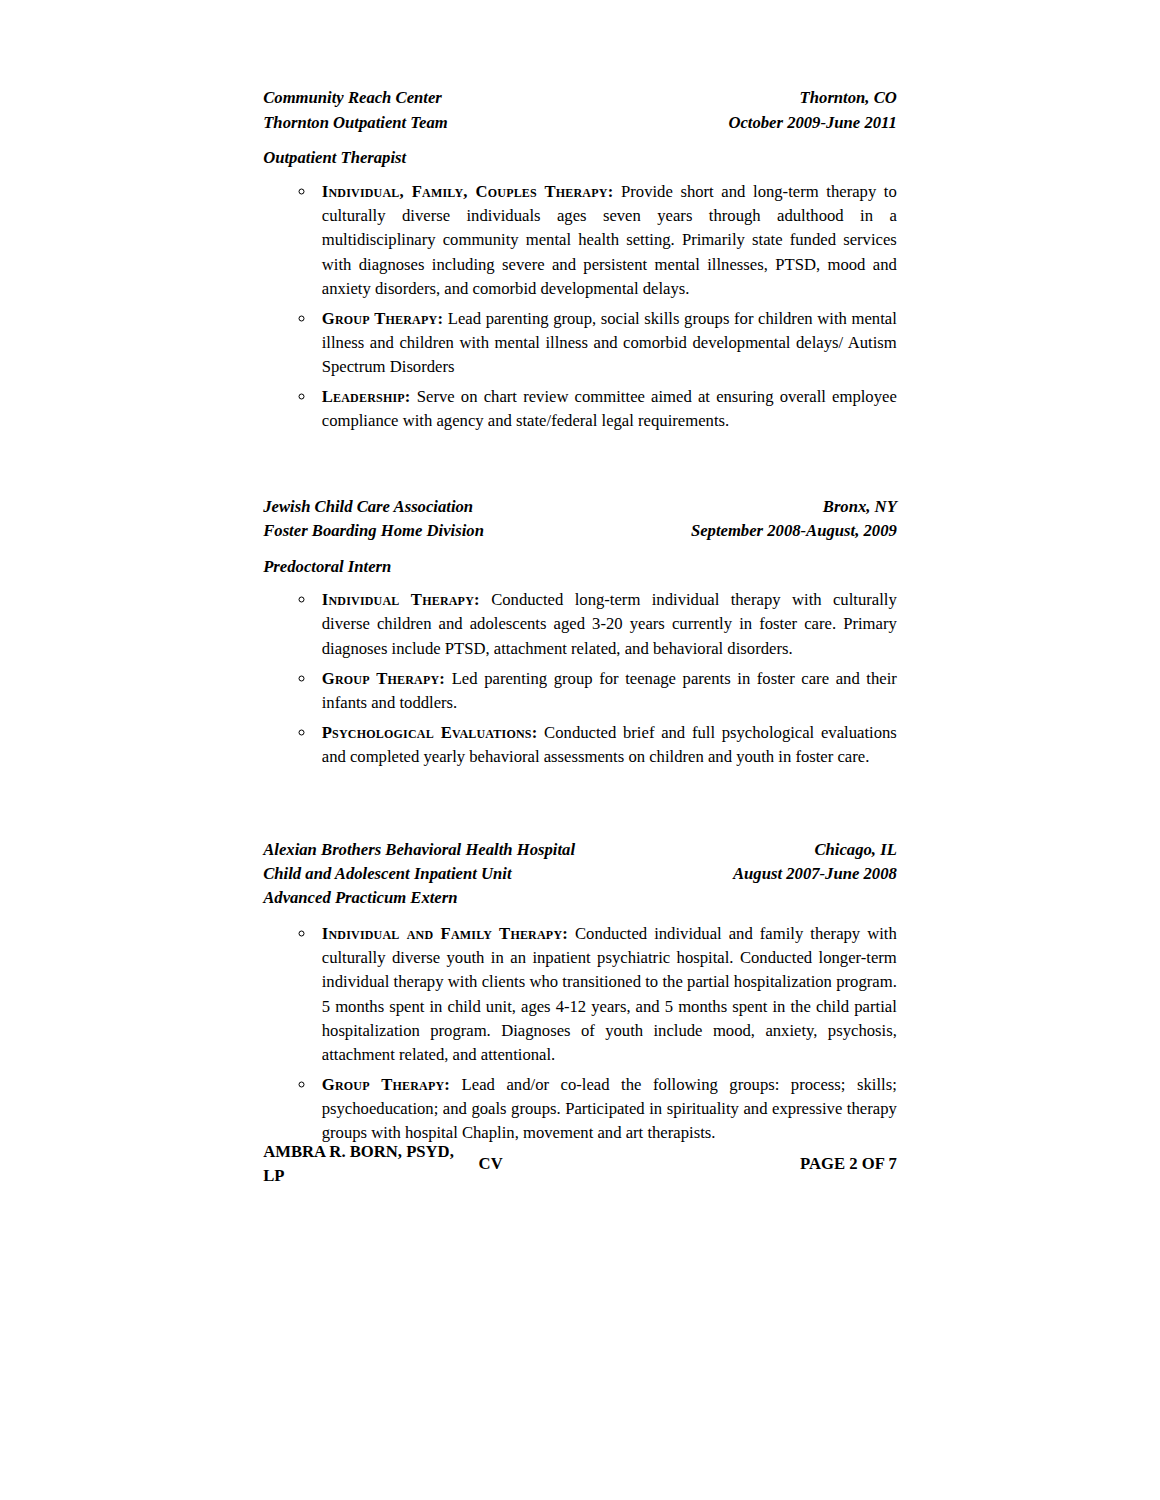| Community Reach Center | Thornton, CO |
| Thornton Outpatient Team | October 2009-June 2011 |
Outpatient Therapist
Individual, Family, Couples Therapy: Provide short and long-term therapy to culturally diverse individuals ages seven years through adulthood in a multidisciplinary community mental health setting. Primarily state funded services with diagnoses including severe and persistent mental illnesses, PTSD, mood and anxiety disorders, and comorbid developmental delays.
Group Therapy: Lead parenting group, social skills groups for children with mental illness and children with mental illness and comorbid developmental delays/ Autism Spectrum Disorders
Leadership: Serve on chart review committee aimed at ensuring overall employee compliance with agency and state/federal legal requirements.
| Jewish Child Care Association | Bronx, NY |
| Foster Boarding Home Division | September 2008-August, 2009 |
Predoctoral Intern
Individual Therapy: Conducted long-term individual therapy with culturally diverse children and adolescents aged 3-20 years currently in foster care. Primary diagnoses include PTSD, attachment related, and behavioral disorders.
Group Therapy: Led parenting group for teenage parents in foster care and their infants and toddlers.
Psychological Evaluations: Conducted brief and full psychological evaluations and completed yearly behavioral assessments on children and youth in foster care.
| Alexian Brothers Behavioral Health Hospital | Chicago, IL |
| Child and Adolescent Inpatient Unit | August 2007-June 2008 |
| Advanced Practicum Extern | |
Individual and Family Therapy: Conducted individual and family therapy with culturally diverse youth in an inpatient psychiatric hospital. Conducted longer-term individual therapy with clients who transitioned to the partial hospitalization program. 5 months spent in child unit, ages 4-12 years, and 5 months spent in the child partial hospitalization program. Diagnoses of youth include mood, anxiety, psychosis, attachment related, and attentional.
Group Therapy: Lead and/or co-lead the following groups: process; skills; psychoeducation; and goals groups. Participated in spirituality and expressive therapy groups with hospital Chaplin, movement and art therapists.
| AMBRA R. BORN, PSYD, LP | CV | PAGE 2 OF 7 |